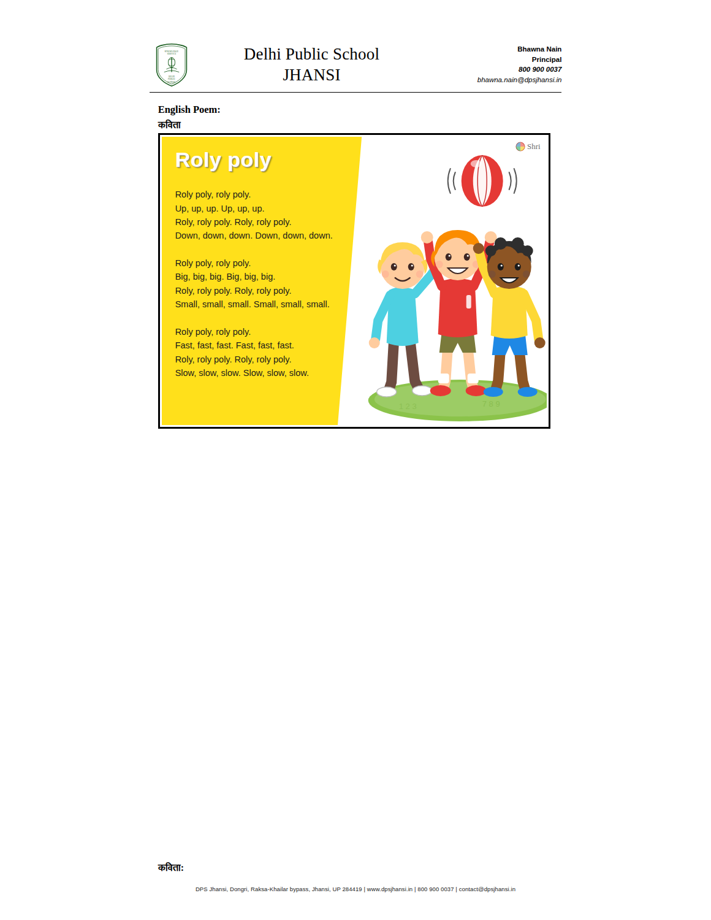KNOWLEDGE SERVICE DELHI PUBLIC SCHOOL
Delhi Public School
JHANSI
Bhawna Nain
Principal
800 900 0037
bhawna.nain@dpsjhansi.in
English Poem:
कविता
Shri
Roly poly
Roly poly, roly poly.
Up, up, up. Up, up, up.
Roly, roly poly. Roly, roly poly.
Down, down, down. Down, down, down.
Roly poly, roly poly.
Big, big, big. Big, big, big.
Roly, roly poly. Roly, roly poly.
Small, small, small. Small, small, small.
Roly poly, roly poly.
Fast, fast, fast. Fast, fast, fast.
Roly, roly poly. Roly, roly poly.
Slow, slow, slow. Slow, slow, slow.
7 8 9 1 2 3
कविता:
DPS Jhansi, Dongri, Raksa-Khailar bypass, Jhansi, UP 284419 | www.dpsjhansi.in | 800 900 0037 | contact@dpsjhansi.in